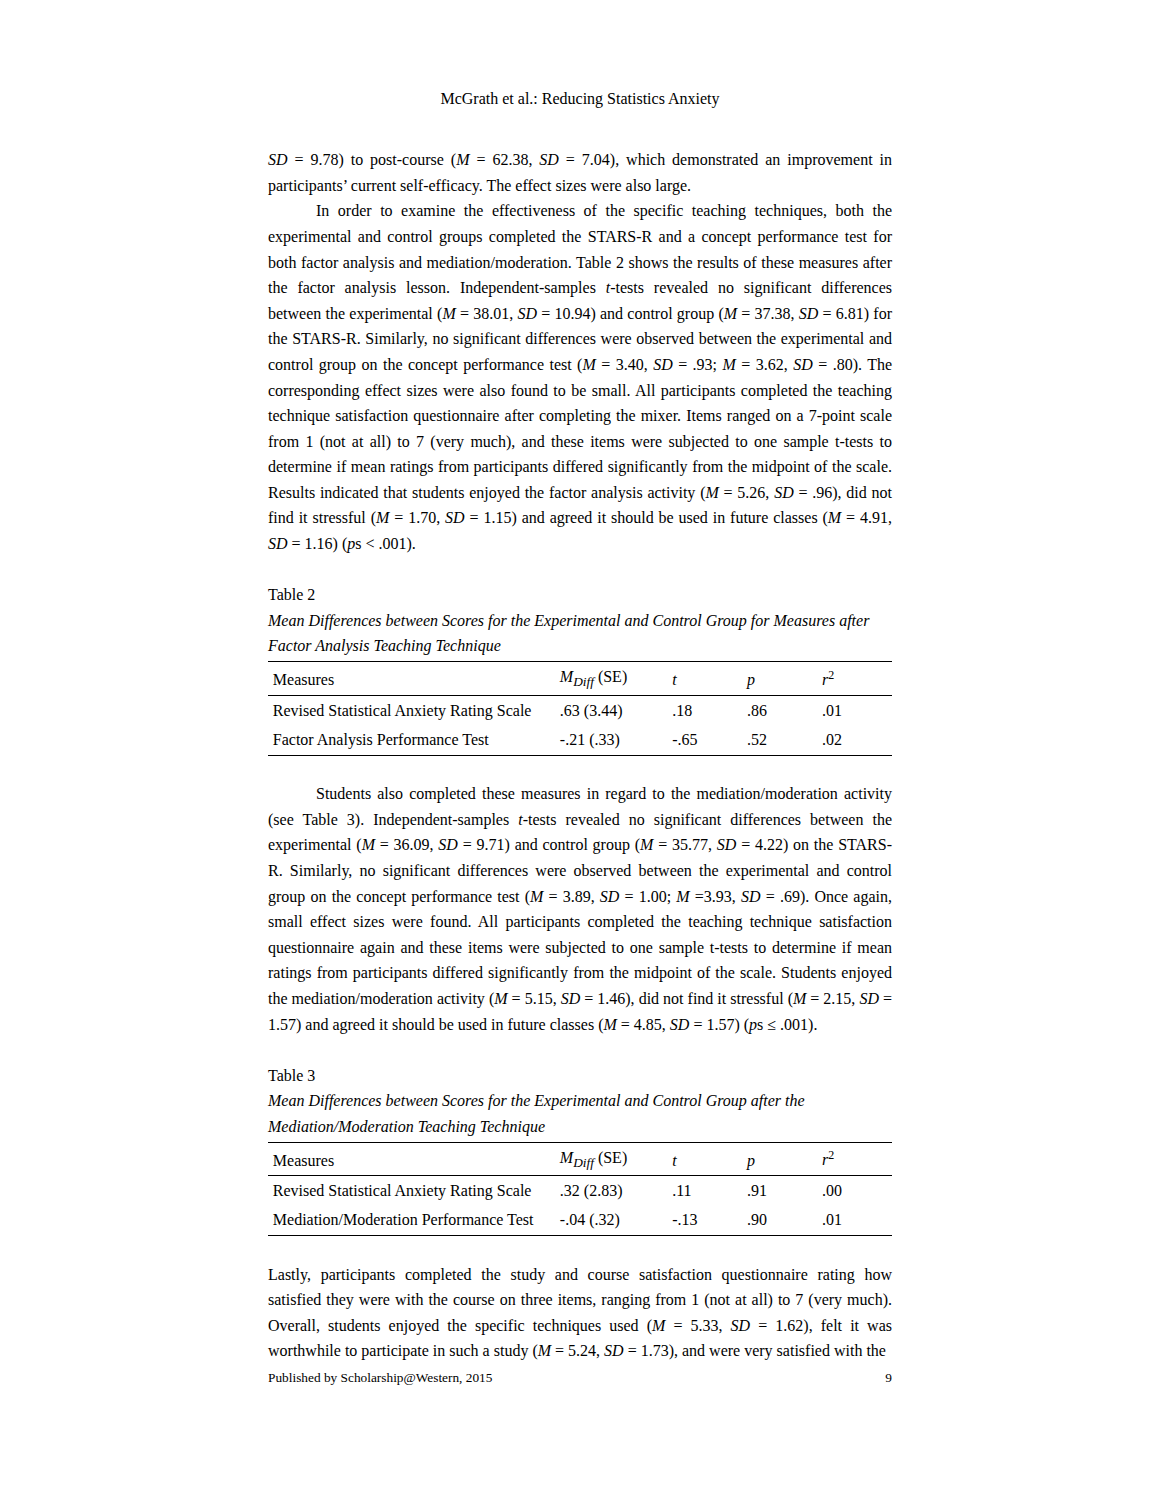McGrath et al.: Reducing Statistics Anxiety
SD = 9.78) to post-course (M = 62.38, SD = 7.04), which demonstrated an improvement in participants’ current self-efficacy. The effect sizes were also large.
In order to examine the effectiveness of the specific teaching techniques, both the experimental and control groups completed the STARS-R and a concept performance test for both factor analysis and mediation/moderation. Table 2 shows the results of these measures after the factor analysis lesson. Independent-samples t-tests revealed no significant differences between the experimental (M = 38.01, SD = 10.94) and control group (M = 37.38, SD = 6.81) for the STARS-R. Similarly, no significant differences were observed between the experimental and control group on the concept performance test (M = 3.40, SD = .93; M = 3.62, SD = .80). The corresponding effect sizes were also found to be small. All participants completed the teaching technique satisfaction questionnaire after completing the mixer. Items ranged on a 7-point scale from 1 (not at all) to 7 (very much), and these items were subjected to one sample t-tests to determine if mean ratings from participants differed significantly from the midpoint of the scale. Results indicated that students enjoyed the factor analysis activity (M = 5.26, SD = .96), did not find it stressful (M = 1.70, SD = 1.15) and agreed it should be used in future classes (M = 4.91, SD = 1.16) (ps < .001).
Table 2
Mean Differences between Scores for the Experimental and Control Group for Measures after Factor Analysis Teaching Technique
| Measures | M Diff (SE) | t | p | r 2 |
| --- | --- | --- | --- | --- |
| Revised Statistical Anxiety Rating Scale | .63 (3.44) | .18 | .86 | .01 |
| Factor Analysis Performance Test | -.21 (.33) | -.65 | .52 | .02 |
Students also completed these measures in regard to the mediation/moderation activity (see Table 3). Independent-samples t-tests revealed no significant differences between the experimental (M = 36.09, SD = 9.71) and control group (M = 35.77, SD = 4.22) on the STARS-R. Similarly, no significant differences were observed between the experimental and control group on the concept performance test (M = 3.89, SD = 1.00; M =3.93, SD = .69). Once again, small effect sizes were found. All participants completed the teaching technique satisfaction questionnaire again and these items were subjected to one sample t-tests to determine if mean ratings from participants differed significantly from the midpoint of the scale. Students enjoyed the mediation/moderation activity (M = 5.15, SD = 1.46), did not find it stressful (M = 2.15, SD = 1.57) and agreed it should be used in future classes (M = 4.85, SD = 1.57) (ps ≤ .001).
Table 3
Mean Differences between Scores for the Experimental and Control Group after the Mediation/Moderation Teaching Technique
| Measures | M Diff (SE) | t | p | r 2 |
| --- | --- | --- | --- | --- |
| Revised Statistical Anxiety Rating Scale | .32 (2.83) | .11 | .91 | .00 |
| Mediation/Moderation Performance Test | -.04 (.32) | -.13 | .90 | .01 |
Lastly, participants completed the study and course satisfaction questionnaire rating how satisfied they were with the course on three items, ranging from 1 (not at all) to 7 (very much). Overall, students enjoyed the specific techniques used (M = 5.33, SD = 1.62), felt it was worthwhile to participate in such a study (M = 5.24, SD = 1.73), and were very satisfied with the
Published by Scholarship@Western, 2015 9